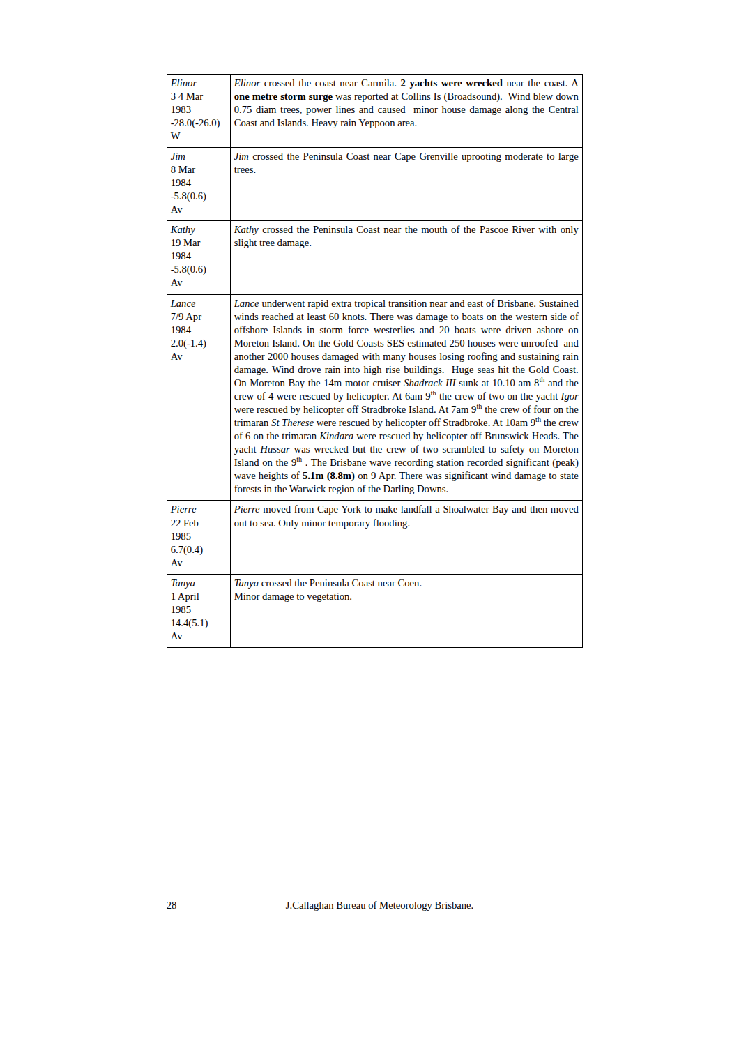| Elinor 3 4 Mar 1983 -28.0(-26.0) W | Elinor crossed the coast near Carmila. 2 yachts were wrecked near the coast. A one metre storm surge was reported at Collins Is (Broadsound). Wind blew down 0.75 diam trees, power lines and caused minor house damage along the Central Coast and Islands. Heavy rain Yeppoon area. |
| Jim 8 Mar 1984 -5.8(0.6) Av | Jim crossed the Peninsula Coast near Cape Grenville uprooting moderate to large trees. |
| Kathy 19 Mar 1984 -5.8(0.6) Av | Kathy crossed the Peninsula Coast near the mouth of the Pascoe River with only slight tree damage. |
| Lance 7/9 Apr 1984 2.0(-1.4) Av | Lance underwent rapid extra tropical transition near and east of Brisbane. Sustained winds reached at least 60 knots. There was damage to boats on the western side of offshore Islands in storm force westerlies and 20 boats were driven ashore on Moreton Island. On the Gold Coasts SES estimated 250 houses were unroofed and another 2000 houses damaged with many houses losing roofing and sustaining rain damage. Wind drove rain into high rise buildings. Huge seas hit the Gold Coast. On Moreton Bay the 14m motor cruiser Shadrack III sunk at 10.10 am 8 th and the crew of 4 were rescued by helicopter. At 6am 9 th the crew of two on the yacht Igor were rescued by helicopter off Stradbroke Island. At 7am 9 th the crew of four on the trimaran St Therese were rescued by helicopter off Stradbroke. At 10am 9 th the crew of 6 on the trimaran Kindara were rescued by helicopter off Brunswick Heads. The yacht Hussar was wrecked but the crew of two scrambled to safety on Moreton Island on the 9 th . The Brisbane wave recording station recorded significant (peak) wave heights of 5.1m (8.8m) on 9 Apr. There was significant wind damage to state forests in the Warwick region of the Darling Downs. |
| Pierre 22 Feb 1985 6.7(0.4) Av | Pierre moved from Cape York to make landfall a Shoalwater Bay and then moved out to sea. Only minor temporary flooding. |
| Tanya 1 April 1985 14.4(5.1) Av | Tanya crossed the Peninsula Coast near Coen. Minor damage to vegetation. |
28
J.Callaghan Bureau of Meteorology Brisbane.